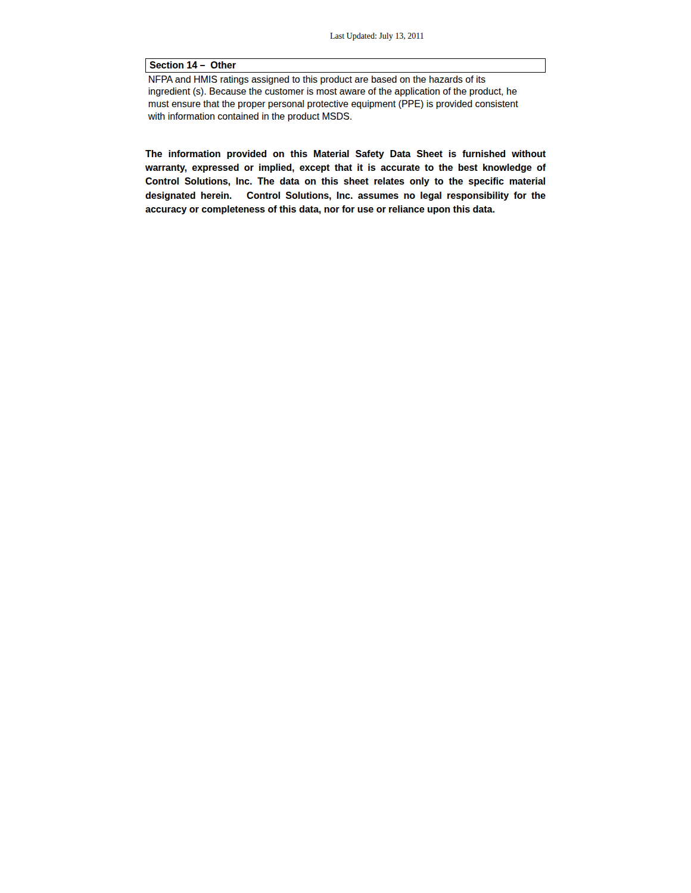Last Updated: July 13, 2011
Section 14 – Other
NFPA and HMIS ratings assigned to this product are based on the hazards of its ingredient (s). Because the customer is most aware of the application of the product, he must ensure that the proper personal protective equipment (PPE) is provided consistent with information contained in the product MSDS.
The information provided on this Material Safety Data Sheet is furnished without warranty, expressed or implied, except that it is accurate to the best knowledge of Control Solutions, Inc. The data on this sheet relates only to the specific material designated herein. Control Solutions, Inc. assumes no legal responsibility for the accuracy or completeness of this data, nor for use or reliance upon this data.